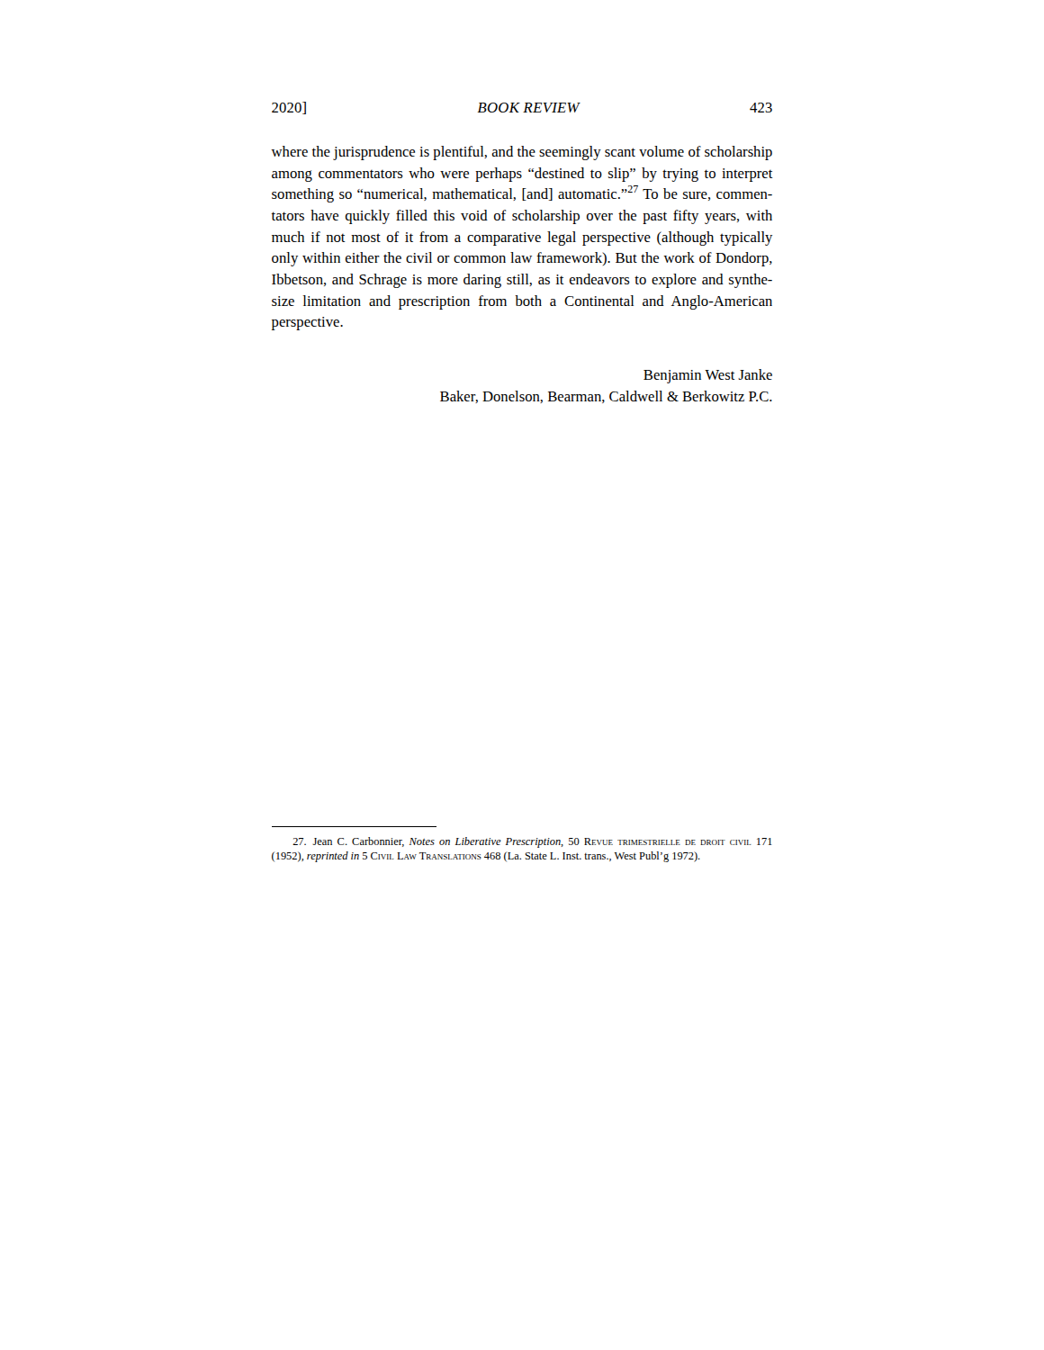2020] BOOK REVIEW 423
where the jurisprudence is plentiful, and the seemingly scant volume of scholarship among commentators who were perhaps “destined to slip” by trying to interpret something so “numerical, mathematical, [and] automatic.”27 To be sure, commentators have quickly filled this void of scholarship over the past fifty years, with much if not most of it from a comparative legal perspective (although typically only within either the civil or common law framework). But the work of Dondorp, Ibbetson, and Schrage is more daring still, as it endeavors to explore and synthesize limitation and prescription from both a Continental and Anglo-American perspective.
Benjamin West Janke
Baker, Donelson, Bearman, Caldwell & Berkowitz P.C.
27. Jean C. Carbonnier, Notes on Liberative Prescription, 50 Revue trimestrielle de droit civil 171 (1952), reprinted in 5 Civil Law Translations 468 (La. State L. Inst. trans., West Publ’g 1972).